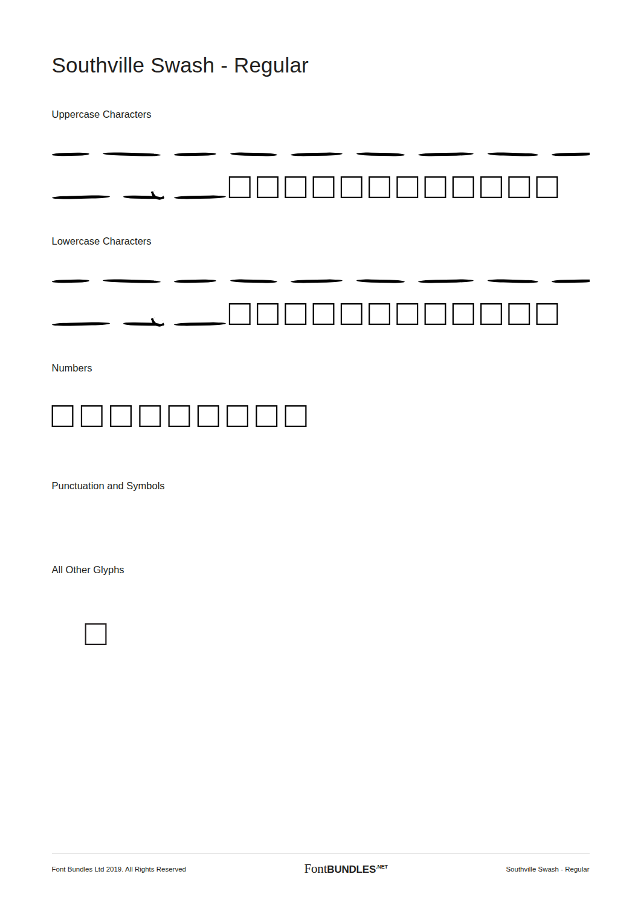Southville Swash - Regular
Uppercase Characters
□□□□□□□□□□□□
Lowercase Characters
□□□□□□□□□□□□
Numbers
□□□□□□□□□
Punctuation and Symbols
All Other Glyphs
□
Font Bundles Ltd 2019. All Rights Reserved
Font BUNDLES.NET
Southville Swash - Regular